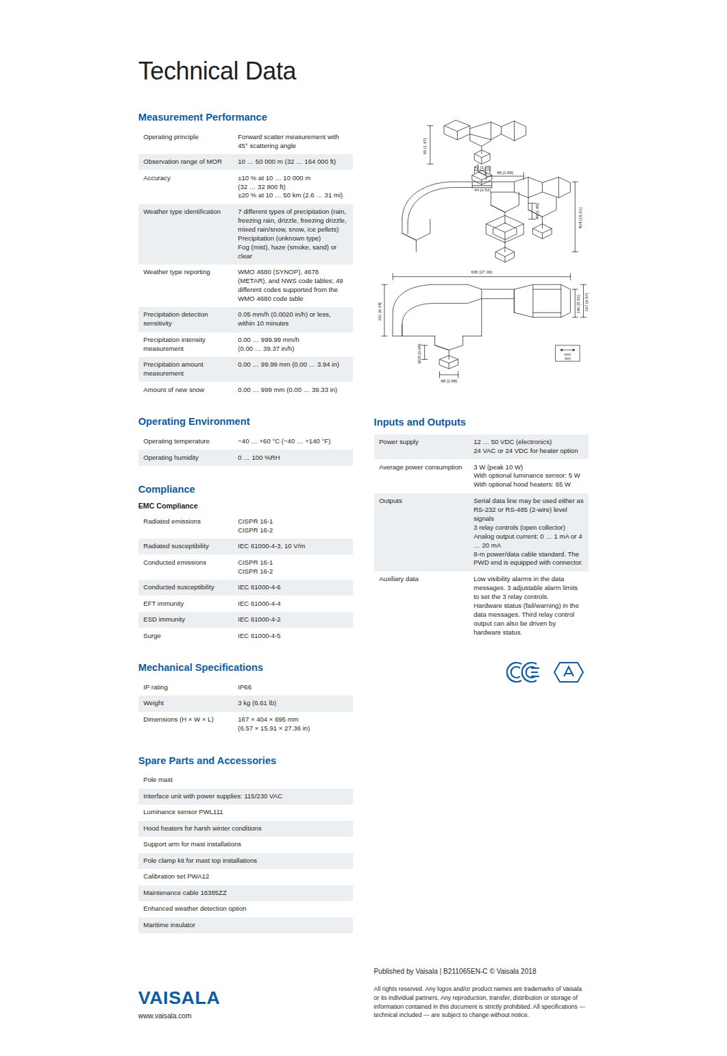Technical Data
Measurement Performance
| Operating principle | Forward scatter measurement with 45° scattering angle |
| Observation range of MOR | 10 … 50 000 m (32 … 164 000 ft) |
| Accuracy | ±10 % at 10 … 10 000 m (32 … 32 800 ft) ±20 % at 10 … 50 km (2.6 … 31 mi) |
| Weather type identification | 7 different types of precipitation (rain, freezing rain, drizzle, freezing drizzle, mixed rain/snow, snow, ice pellets) Precipitation (unknown type) Fog (mist), haze (smoke, sand) or clear |
| Weather type reporting | WMO 4680 (SYNOP), 4678 (METAR), and NWS code tables; 49 different codes supported from the WMO 4680 code table |
| Precipitation detection sensitivity | 0.05 mm/h (0.0020 in/h) or less, within 10 minutes |
| Precipitation intensity measurement | 0.00 … 999.99 mm/h (0.00 … 39.37 in/h) |
| Precipitation amount measurement | 0.00 … 99.99 mm (0.00 … 3.94 in) |
| Amount of new snow | 0.00 … 999 mm (0.00 … 39.33 in) |
Operating Environment
| Operating temperature | −40 … +60 °C (−40 … +140 °F) |
| Operating humidity | 0 … 100 %RH |
Compliance
EMC Compliance
| Radiated emissions | CISPR 16-1 CISPR 16-2 |
| Radiated susceptibility | IEC 61000-4-3, 10 V/m |
| Conducted emissions | CISPR 16-1 CISPR 16-2 |
| Conducted susceptibility | IEC 61000-4-6 |
| EFT immunity | IEC 61000-4-4 |
| ESD immunity | IEC 61000-4-2 |
| Surge | IEC 61000-4-5 |
Mechanical Specifications
| IP rating | IP66 |
| Weight | 3 kg (6.61 lb) |
| Dimensions (H × W × L) | 167 × 404 × 695 mm (6.57 × 15.91 × 27.36 in) |
Spare Parts and Accessories
| Pole mast |
| Interface unit with power supplies: 115/230 VAC |
| Luminance sensor PWL111 |
| Hood heaters for harsh winter conditions |
| Support arm for mast installations |
| Pole clamp kit for mast top installations |
| Calibration set PWA12 |
| Maintenance cable 16385ZZ |
| Enhanced weather detection option |
| Maritime insulator |
50 [1.97] 42 [1.65] 64 [2.52] 48 [1.89] 48 [1.89] 404 [15.91] 695 [27.36] 161 [6.34] 140 [5.51] 167 [6.57] Ø25 [0.98] 68 [2.68] mm [in]
Inputs and Outputs
| Power supply | 12 … 50 VDC (electronics) 24 VAC or 24 VDC for heater option |
| Average power consumption | 3 W (peak 10 W) With optional luminance sensor: 5 W With optional hood heaters: 65 W |
| Outputs | Serial data line may be used either as RS-232 or RS-485 (2-wire) level signals 3 relay controls (open collector) Analog output current: 0 … 1 mA or 4 … 20 mA 8-m power/data cable standard. The PWD end is equipped with connector. |
| Auxiliary data | Low visibility alarms in the data messages. 3 adjustable alarm limits to set the 3 relay controls. Hardware status (fail/warning) in the data messages. Third relay control output can also be driven by hardware status. |
VAISALA
www.vaisala.com
Published by Vaisala | B211065EN-C © Vaisala 2018
All rights reserved. Any logos and/or product names are trademarks of Vaisala or its individual partners. Any reproduction, transfer, distribution or storage of information contained in this document is strictly prohibited. All specifications — technical included — are subject to change without notice.